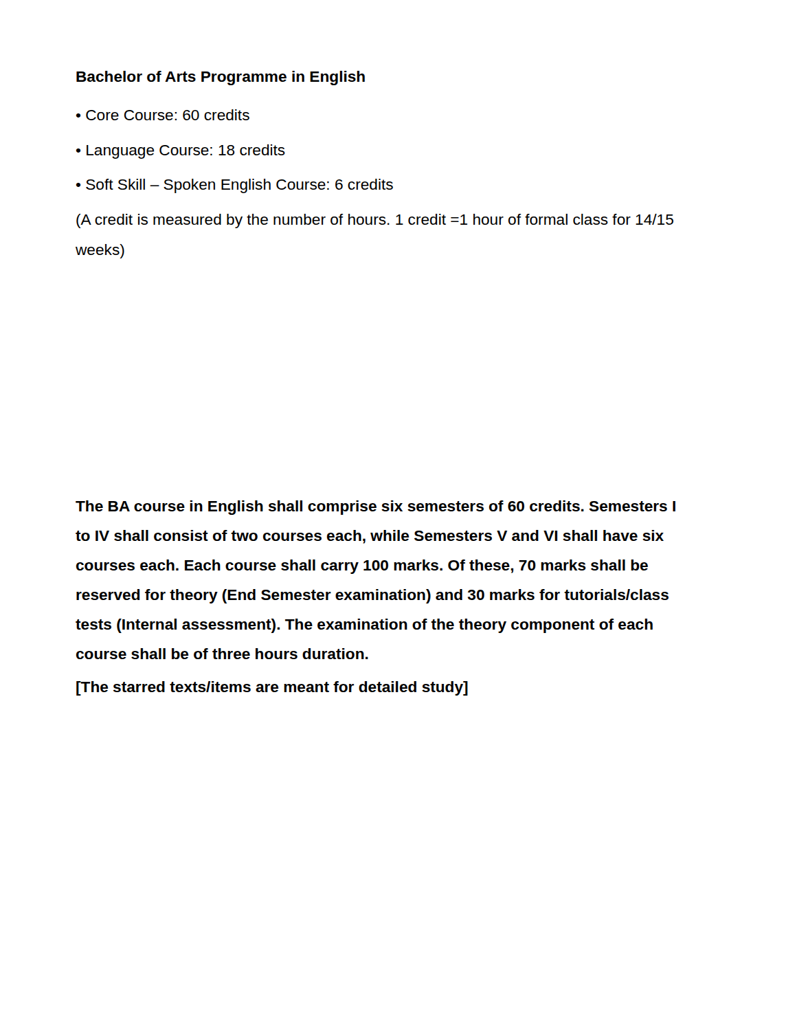Bachelor of Arts Programme in English
Core Course: 60 credits
Language Course: 18 credits
Soft Skill – Spoken English Course: 6 credits
(A credit is measured by the number of hours. 1 credit =1 hour of formal class for 14/15 weeks)
The BA course in English shall comprise six semesters of 60 credits. Semesters I to IV shall consist of two courses each, while Semesters V and VI shall have six courses each. Each course shall carry 100 marks. Of these, 70 marks shall be reserved for theory (End Semester examination) and 30 marks for tutorials/class tests (Internal assessment). The examination of the theory component of each course shall be of three hours duration.
[The starred texts/items are meant for detailed study]